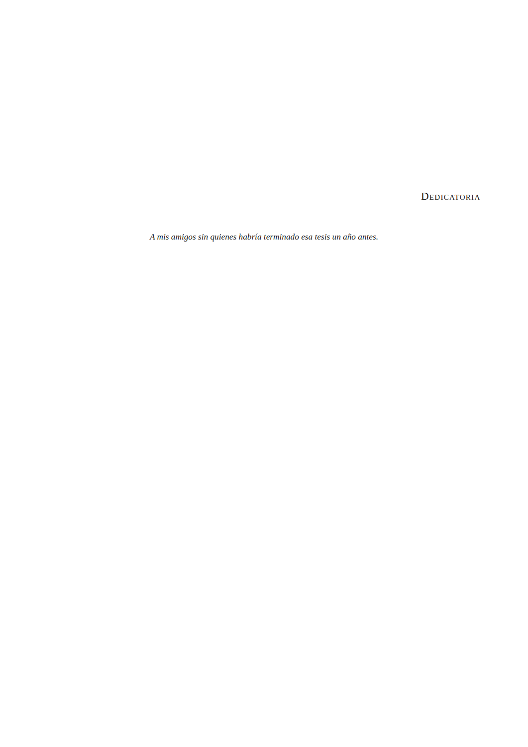Dedicatoria
A mis amigos sin quienes habría terminado esa tesis un año antes.